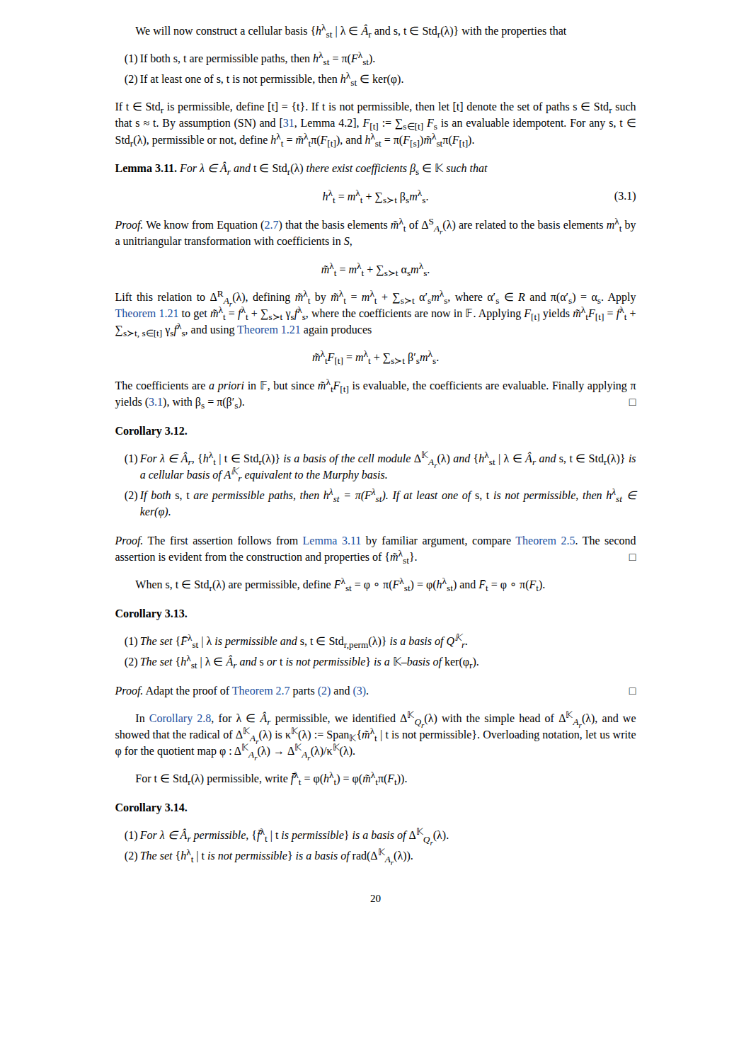We will now construct a cellular basis {hλst | λ ∈ Âr and s, t ∈ Stdr(λ)} with the properties that
(1) If both s, t are permissible paths, then hλst = π(Fλst).
(2) If at least one of s, t is not permissible, then hλst ∈ ker(φ).
If t ∈ Stdr is permissible, define [t] = {t}. If t is not permissible, then let [t] denote the set of paths s ∈ Stdr such that s ≈ t. By assumption (SN) and [31, Lemma 4.2], F[t] := ∑s∈[t] Fs is an evaluable idempotent. For any s, t ∈ Stdr(λ), permissible or not, define hλt = m̃λtπ(F[t]), and hλst = π(F[s])m̃λstπ(F[t]).
Lemma 3.11. For λ ∈ Âr and t ∈ Stdr(λ) there exist coefficients βs ∈ 𝕂 such that
hλt = mλt + ∑s≻t βsmλs. (3.1)
Proof. We know from Equation (2.7) that the basis elements m̃λt of ΔSAr(λ) are related to the basis elements mλt by a unitriangular transformation with coefficients in S,
m̃λt = mλt + ∑s≻t αsmλs.
Lift this relation to ΔRAr(λ), defining m̃λt by m̃λt = mλt + ∑s≻t α′smλs, where α′s ∈ R and π(α′s) = αs. Apply Theorem 1.21 to get m̃λt = fλt + ∑s≻t γsfλs, where the coefficients are now in 𝔽. Applying F[t] yields m̃λtF[t] = fλt + ∑s≻t, s∈[t] γsfλs, and using Theorem 1.21 again produces
m̃λtF[t] = mλt + ∑s≻t β′smλs.
The coefficients are a priori in 𝔽, but since m̃λtF[t] is evaluable, the coefficients are evaluable. Finally applying π yields (3.1), with βs = π(β′s). □
Corollary 3.12.
(1) For λ ∈ Âr, {hλt | t ∈ Stdr(λ)} is a basis of the cell module Δ𝕂Ar(λ) and {hλst | λ ∈ Âr and s, t ∈ Stdr(λ)} is a cellular basis of A𝕂r equivalent to the Murphy basis.
(2) If both s, t are permissible paths, then hλst = π(Fλst). If at least one of s, t is not permissible, then hλst ∈ ker(φ).
Proof. The first assertion follows from Lemma 3.11 by familiar argument, compare Theorem 2.5. The second assertion is evident from the construction and properties of {m̃λst}. □
When s, t ∈ Stdr(λ) are permissible, define F̄λst = φ ∘ π(Fλst) = φ(hλst) and F̄t = φ ∘ π(Ft).
Corollary 3.13.
(1) The set {F̄λst | λ is permissible and s, t ∈ Stdr,perm(λ)} is a basis of Q𝕂r.
(2) The set {hλst | λ ∈ Âr and s or t is not permissible} is a 𝕂–basis of ker(φr).
Proof. Adapt the proof of Theorem 2.7 parts (2) and (3). □
In Corollary 2.8, for λ ∈ Âr permissible, we identified Δ𝕂Qr(λ) with the simple head of Δ𝕂Ar(λ), and we showed that the radical of Δ𝕂Ar(λ) is κ𝕂(λ) := Span𝕂{m̃λt | t is not permissible}. Overloading notation, let us write φ for the quotient map φ : Δ𝕂Ar(λ) → Δ𝕂Ar(λ)/κ𝕂(λ).
For t ∈ Stdr(λ) permissible, write f̄λt = φ(hλt) = φ(m̃λtπ(Ft)).
Corollary 3.14.
(1) For λ ∈ Âr permissible, {f̄λt | t is permissible} is a basis of Δ𝕂Qr(λ).
(2) The set {hλt | t is not permissible} is a basis of rad(Δ𝕂Ar(λ)).
20